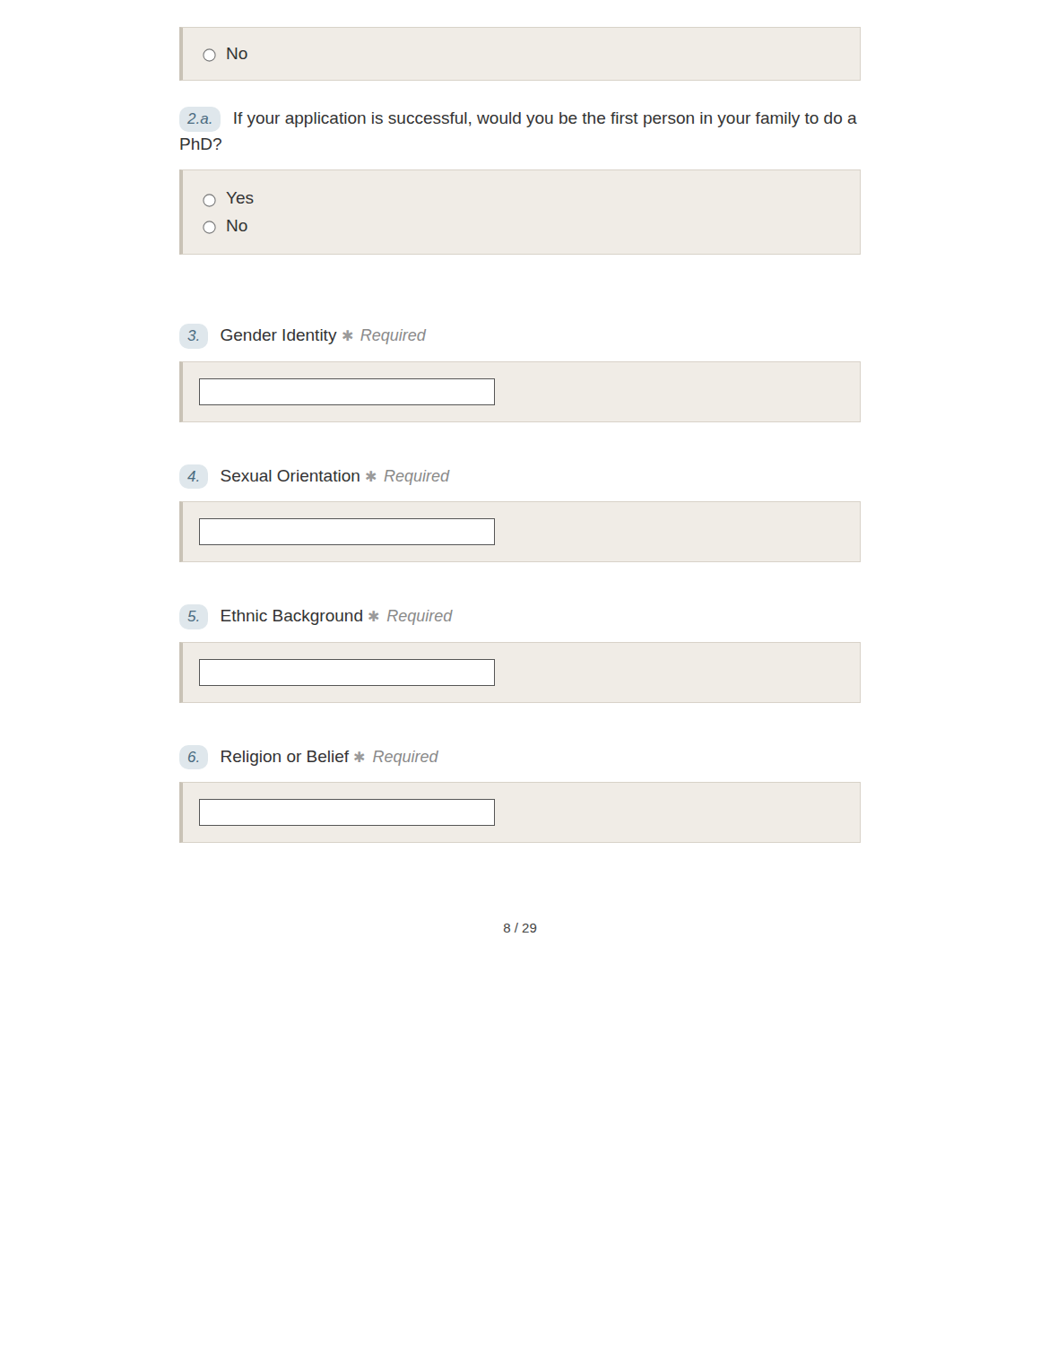No
2.a. If your application is successful, would you be the first person in your family to do a PhD?
Yes
No
3. Gender Identity ✱Required
4. Sexual Orientation ✱Required
5. Ethnic Background ✱Required
6. Religion or Belief ✱Required
8 / 29